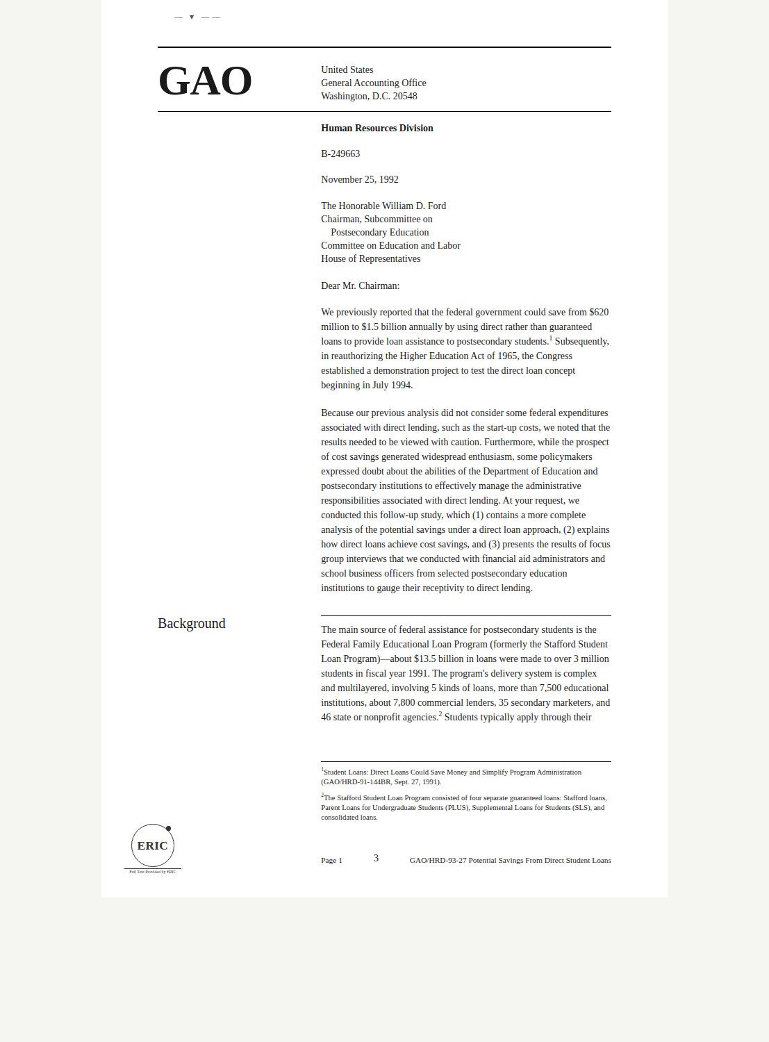— ▾ ——
GAO
United States
General Accounting Office
Washington, D.C. 20548
Human Resources Division
B-249663
November 25, 1992
The Honorable William D. Ford
Chairman, Subcommittee on
Postsecondary Education
Committee on Education and Labor
House of Representatives
Dear Mr. Chairman:
We previously reported that the federal government could save from $620 million to $1.5 billion annually by using direct rather than guaranteed loans to provide loan assistance to postsecondary students.1 Subsequently, in reauthorizing the Higher Education Act of 1965, the Congress established a demonstration project to test the direct loan concept beginning in July 1994.
Because our previous analysis did not consider some federal expenditures associated with direct lending, such as the start-up costs, we noted that the results needed to be viewed with caution. Furthermore, while the prospect of cost savings generated widespread enthusiasm, some policymakers expressed doubt about the abilities of the Department of Education and postsecondary institutions to effectively manage the administrative responsibilities associated with direct lending. At your request, we conducted this follow-up study, which (1) contains a more complete analysis of the potential savings under a direct loan approach, (2) explains how direct loans achieve cost savings, and (3) presents the results of focus group interviews that we conducted with financial aid administrators and school business officers from selected postsecondary education institutions to gauge their receptivity to direct lending.
Background
The main source of federal assistance for postsecondary students is the Federal Family Educational Loan Program (formerly the Stafford Student Loan Program)—about $13.5 billion in loans were made to over 3 million students in fiscal year 1991. The program's delivery system is complex and multilayered, involving 5 kinds of loans, more than 7,500 educational institutions, about 7,800 commercial lenders, 35 secondary marketers, and 46 state or nonprofit agencies.2 Students typically apply through their
1Student Loans: Direct Loans Could Save Money and Simplify Program Administration (GAO/HRD-91-144BR, Sept. 27, 1991).
2The Stafford Student Loan Program consisted of four separate guaranteed loans: Stafford loans, Parent Loans for Undergraduate Students (PLUS), Supplemental Loans for Students (SLS), and consolidated loans.
Page 1
3
GAO/HRD-93-27 Potential Savings From Direct Student Loans
ERIC
Full Text Provided by ERIC